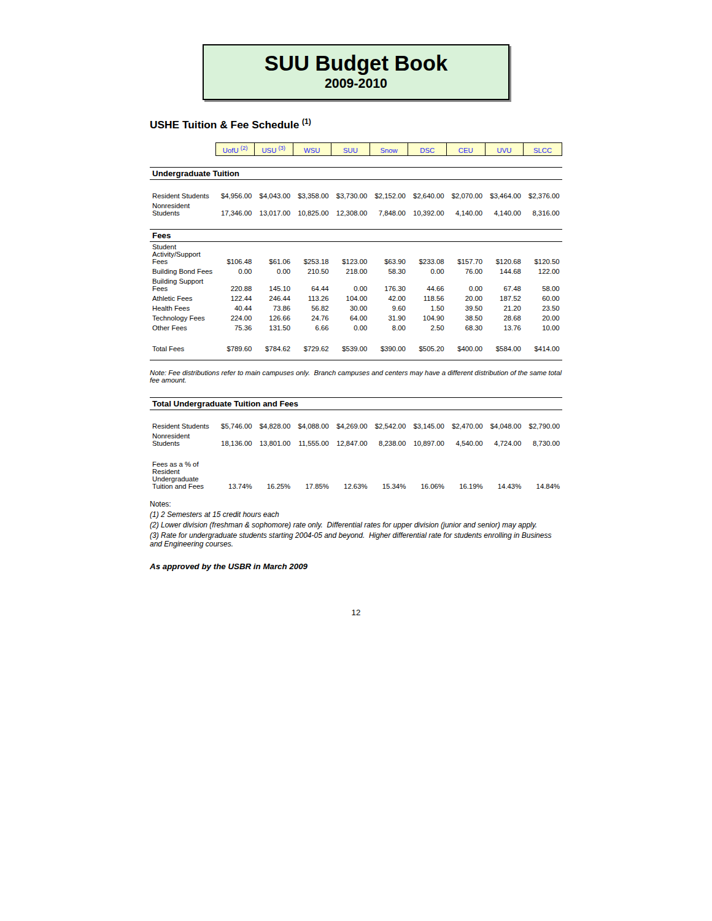SUU Budget Book
2009-2010
USHE Tuition & Fee Schedule (1)
| | UofU (2) | USU (3) | WSU | SUU | Snow | DSC | CEU | UVU | SLCC |
| --- | --- | --- | --- | --- | --- | --- | --- | --- | --- |
| Undergraduate Tuition |
| Resident Students | $4,956.00 | $4,043.00 | $3,358.00 | $3,730.00 | $2,152.00 | $2,640.00 | $2,070.00 | $3,464.00 | $2,376.00 |
| Nonresident Students | 17,346.00 | 13,017.00 | 10,825.00 | 12,308.00 | 7,848.00 | 10,392.00 | 4,140.00 | 4,140.00 | 8,316.00 |
| Fees |
| Student Activity/Support Fees | $106.48 | $61.06 | $253.18 | $123.00 | $63.90 | $233.08 | $157.70 | $120.68 | $120.50 |
| Building Bond Fees | 0.00 | 0.00 | 210.50 | 218.00 | 58.30 | 0.00 | 76.00 | 144.68 | 122.00 |
| Building Support Fees | 220.88 | 145.10 | 64.44 | 0.00 | 176.30 | 44.66 | 0.00 | 67.48 | 58.00 |
| Athletic Fees | 122.44 | 246.44 | 113.26 | 104.00 | 42.00 | 118.56 | 20.00 | 187.52 | 60.00 |
| Health Fees | 40.44 | 73.86 | 56.82 | 30.00 | 9.60 | 1.50 | 39.50 | 21.20 | 23.50 |
| Technology Fees | 224.00 | 126.66 | 24.76 | 64.00 | 31.90 | 104.90 | 38.50 | 28.68 | 20.00 |
| Other Fees | 75.36 | 131.50 | 6.66 | 0.00 | 8.00 | 2.50 | 68.30 | 13.76 | 10.00 |
| Total Fees | $789.60 | $784.62 | $729.62 | $539.00 | $390.00 | $505.20 | $400.00 | $584.00 | $414.00 |
Note: Fee distributions refer to main campuses only. Branch campuses and centers may have a different distribution of the same total fee amount.
| Total Undergraduate Tuition and Fees |
| Resident Students | $5,746.00 | $4,828.00 | $4,088.00 | $4,269.00 | $2,542.00 | $3,145.00 | $2,470.00 | $4,048.00 | $2,790.00 |
| Nonresident Students | 18,136.00 | 13,801.00 | 11,555.00 | 12,847.00 | 8,238.00 | 10,897.00 | 4,540.00 | 4,724.00 | 8,730.00 |
| Fees as a % of Resident Undergraduate Tuition and Fees | 13.74% | 16.25% | 17.85% | 12.63% | 15.34% | 16.06% | 16.19% | 14.43% | 14.84% |
Notes:
(1) 2 Semesters at 15 credit hours each
(2) Lower division (freshman & sophomore) rate only. Differential rates for upper division (junior and senior) may apply.
(3) Rate for undergraduate students starting 2004-05 and beyond. Higher differential rate for students enrolling in Business and Engineering courses.
As approved by the USBR in March 2009
12